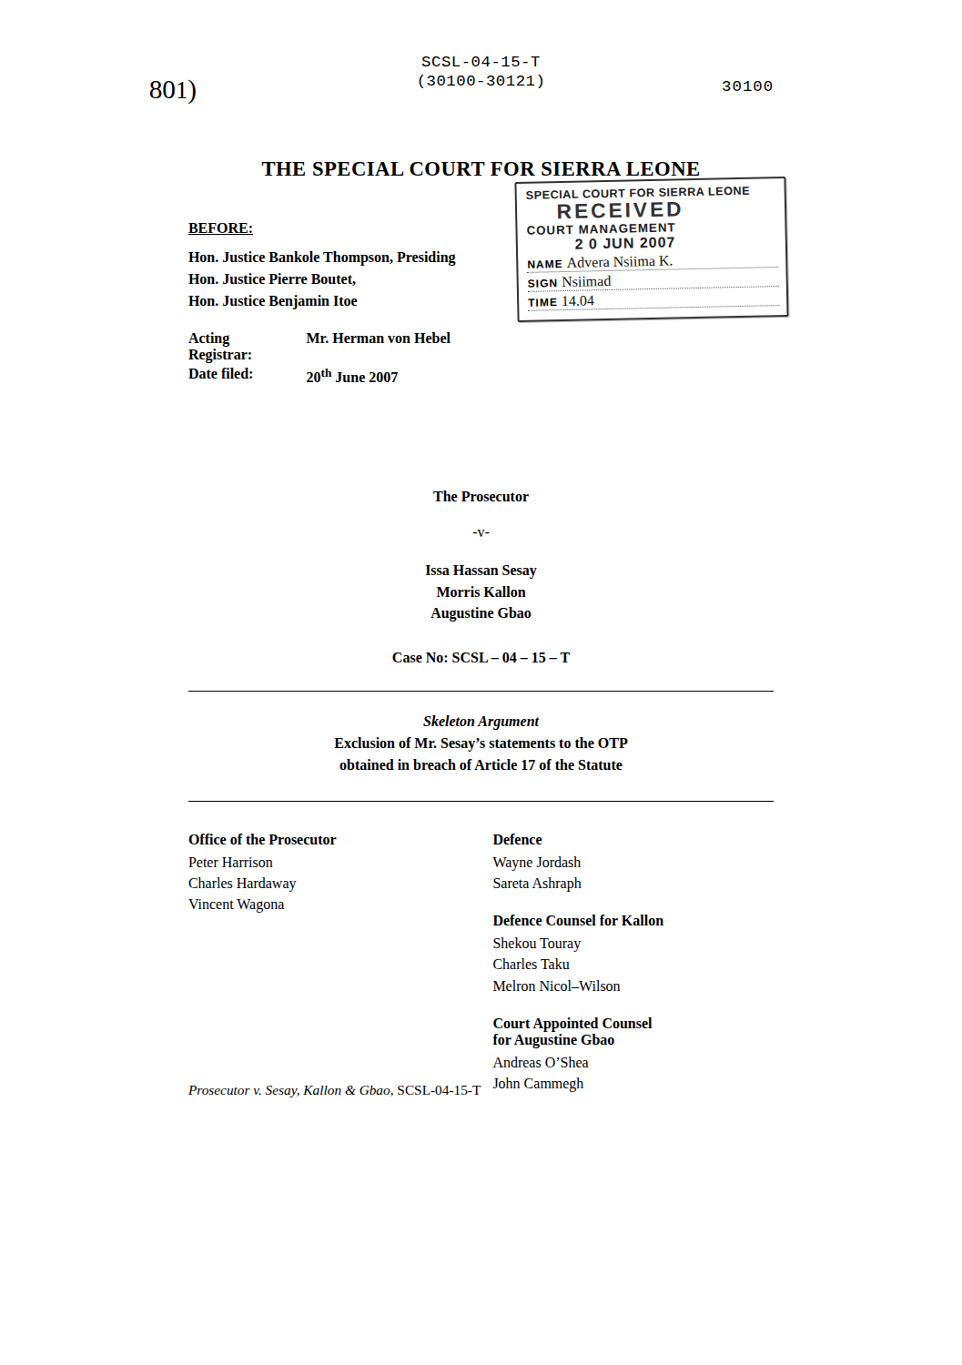801)
SCSL-04-15-T (30100-30121)
30100
THE SPECIAL COURT FOR SIERRA LEONE
BEFORE:
Hon. Justice Bankole Thompson, Presiding
Hon. Justice Pierre Boutet,
Hon. Justice Benjamin Itoe
| Acting Registrar: | Mr. Herman von Hebel |
| Date filed: | 20 th June 2007 |
SPECIAL COURT FOR SIERRA LEONE
RECEIVED
COURT MANAGEMENT
2 0 JUN 2007
NAME Advera Nsiima K.
SIGN Nsiimad
TIME 14.04
The Prosecutor
-v-
Issa Hassan Sesay
Morris Kallon
Augustine Gbao
Case No: SCSL – 04 – 15 – T
Skeleton Argument
Exclusion of Mr. Sesay’s statements to the OTP
obtained in breach of Article 17 of the Statute
Office of the Prosecutor
Peter Harrison
Charles Hardaway
Vincent Wagona
Defence
Wayne Jordash
Sareta Ashraph
Defence Counsel for Kallon
Shekou Touray
Charles Taku
Melron Nicol–Wilson
Court Appointed Counsel
for Augustine Gbao
Andreas O’Shea
John Cammegh
Prosecutor v. Sesay, Kallon & Gbao, SCSL-04-15-T